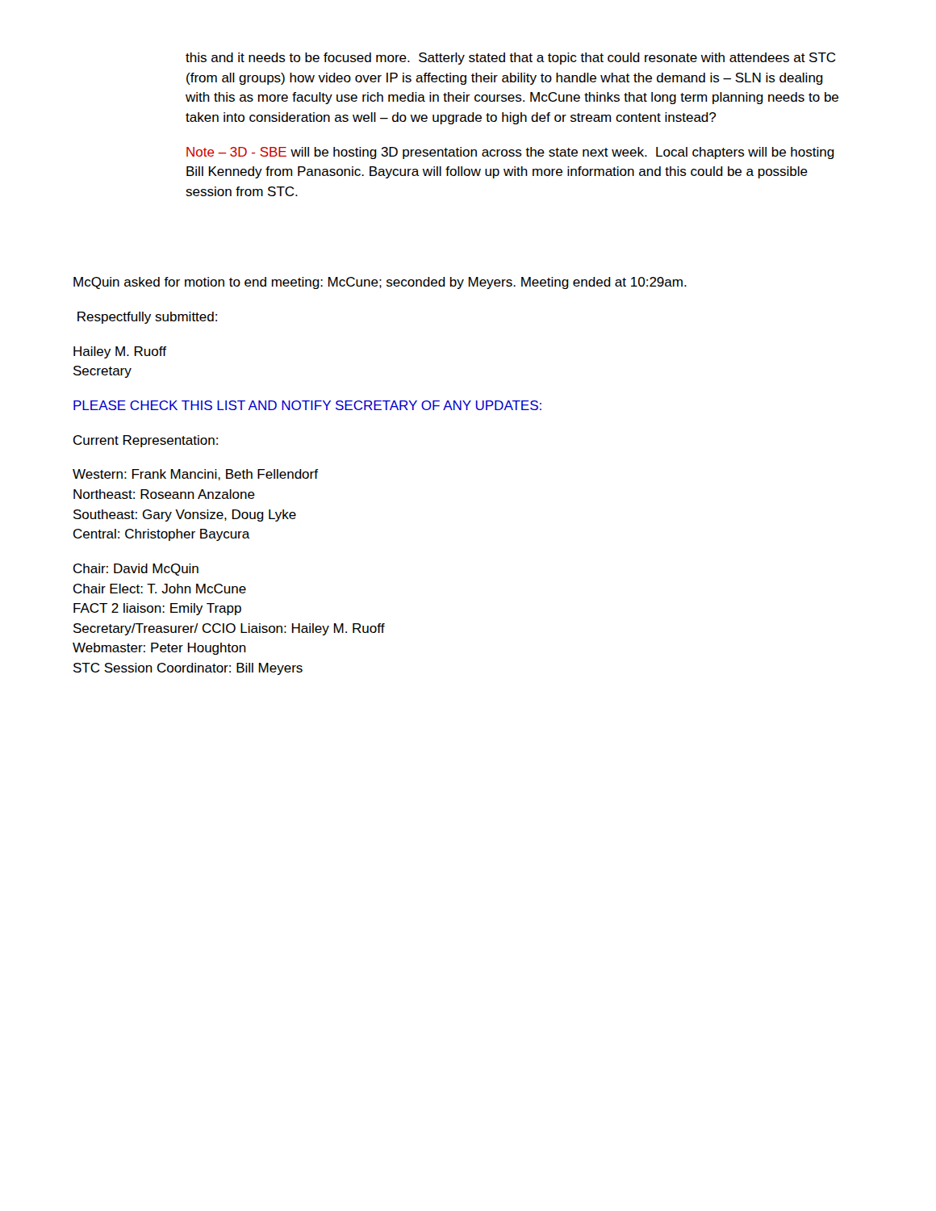this and it needs to be focused more. Satterly stated that a topic that could resonate with attendees at STC (from all groups) how video over IP is affecting their ability to handle what the demand is – SLN is dealing with this as more faculty use rich media in their courses. McCune thinks that long term planning needs to be taken into consideration as well – do we upgrade to high def or stream content instead?
Note – 3D - SBE will be hosting 3D presentation across the state next week. Local chapters will be hosting Bill Kennedy from Panasonic. Baycura will follow up with more information and this could be a possible session from STC.
McQuin asked for motion to end meeting: McCune; seconded by Meyers. Meeting ended at 10:29am.
Respectfully submitted:
Hailey M. Ruoff
Secretary
PLEASE CHECK THIS LIST AND NOTIFY SECRETARY OF ANY UPDATES:
Current Representation:
Western: Frank Mancini, Beth Fellendorf
Northeast: Roseann Anzalone
Southeast: Gary Vonsize, Doug Lyke
Central: Christopher Baycura
Chair: David McQuin
Chair Elect: T. John McCune
FACT 2 liaison: Emily Trapp
Secretary/Treasurer/ CCIO Liaison: Hailey M. Ruoff
Webmaster: Peter Houghton
STC Session Coordinator: Bill Meyers